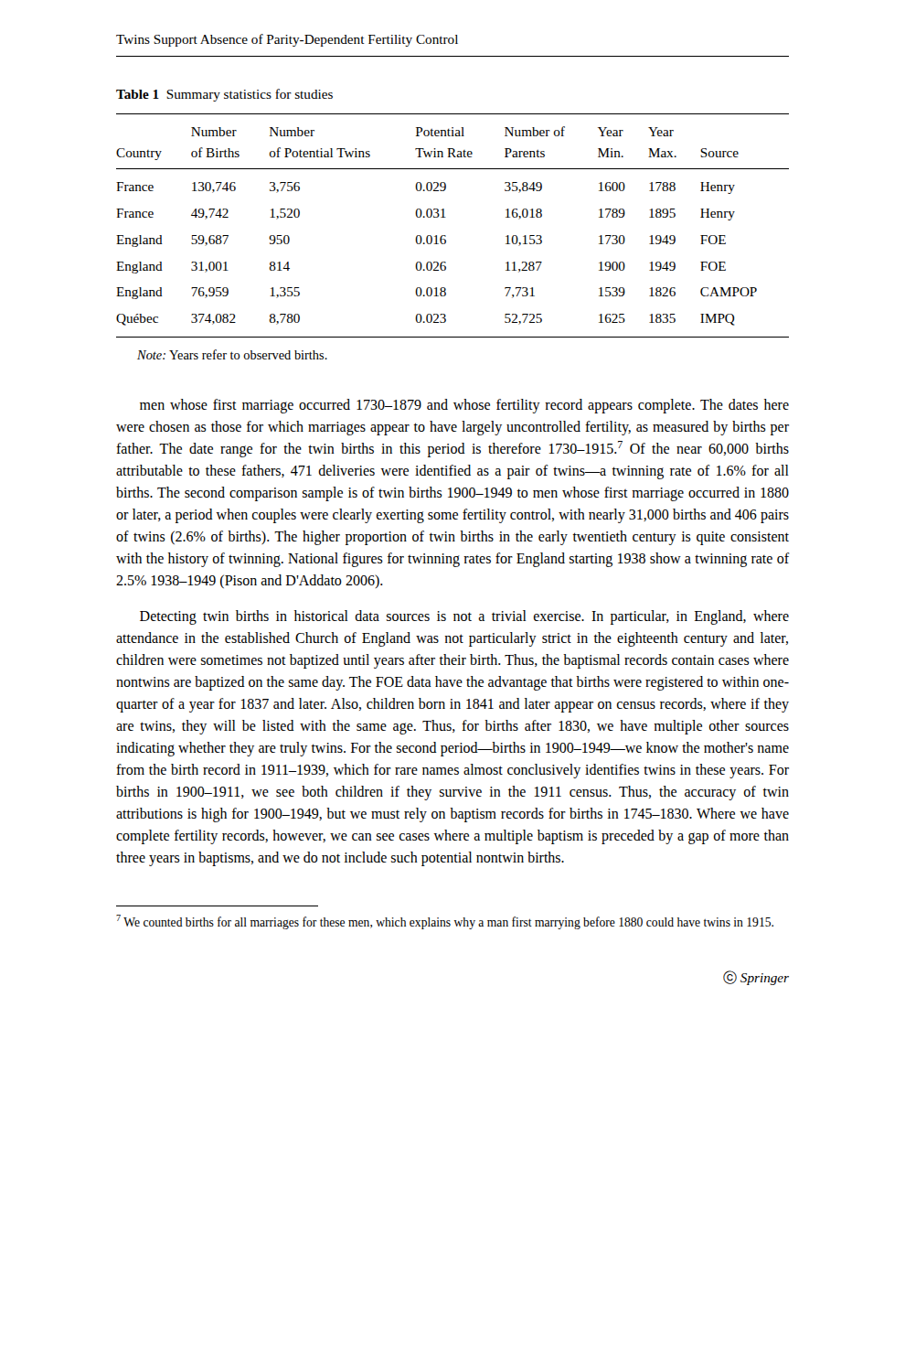Twins Support Absence of Parity-Dependent Fertility Control
Table 1 Summary statistics for studies
| Country | Number of Births | Number of Potential Twins | Potential Twin Rate | Number of Parents | Year Min. | Year Max. | Source |
| --- | --- | --- | --- | --- | --- | --- | --- |
| France | 130,746 | 3,756 | 0.029 | 35,849 | 1600 | 1788 | Henry |
| France | 49,742 | 1,520 | 0.031 | 16,018 | 1789 | 1895 | Henry |
| England | 59,687 | 950 | 0.016 | 10,153 | 1730 | 1949 | FOE |
| England | 31,001 | 814 | 0.026 | 11,287 | 1900 | 1949 | FOE |
| England | 76,959 | 1,355 | 0.018 | 7,731 | 1539 | 1826 | CAMPOP |
| Québec | 374,082 | 8,780 | 0.023 | 52,725 | 1625 | 1835 | IMPQ |
Note: Years refer to observed births.
men whose first marriage occurred 1730–1879 and whose fertility record appears complete. The dates here were chosen as those for which marriages appear to have largely uncontrolled fertility, as measured by births per father. The date range for the twin births in this period is therefore 1730–1915.7 Of the near 60,000 births attributable to these fathers, 471 deliveries were identified as a pair of twins—a twinning rate of 1.6% for all births. The second comparison sample is of twin births 1900–1949 to men whose first marriage occurred in 1880 or later, a period when couples were clearly exerting some fertility control, with nearly 31,000 births and 406 pairs of twins (2.6% of births). The higher proportion of twin births in the early twentieth century is quite consistent with the history of twinning. National figures for twinning rates for England starting 1938 show a twinning rate of 2.5% 1938–1949 (Pison and D'Addato 2006).
Detecting twin births in historical data sources is not a trivial exercise. In particular, in England, where attendance in the established Church of England was not particularly strict in the eighteenth century and later, children were sometimes not baptized until years after their birth. Thus, the baptismal records contain cases where nontwins are baptized on the same day. The FOE data have the advantage that births were registered to within one-quarter of a year for 1837 and later. Also, children born in 1841 and later appear on census records, where if they are twins, they will be listed with the same age. Thus, for births after 1830, we have multiple other sources indicating whether they are truly twins. For the second period—births in 1900–1949—we know the mother's name from the birth record in 1911–1939, which for rare names almost conclusively identifies twins in these years. For births in 1900–1911, we see both children if they survive in the 1911 census. Thus, the accuracy of twin attributions is high for 1900–1949, but we must rely on baptism records for births in 1745–1830. Where we have complete fertility records, however, we can see cases where a multiple baptism is preceded by a gap of more than three years in baptisms, and we do not include such potential nontwin births.
7 We counted births for all marriages for these men, which explains why a man first marrying before 1880 could have twins in 1915.
ⓒ Springer